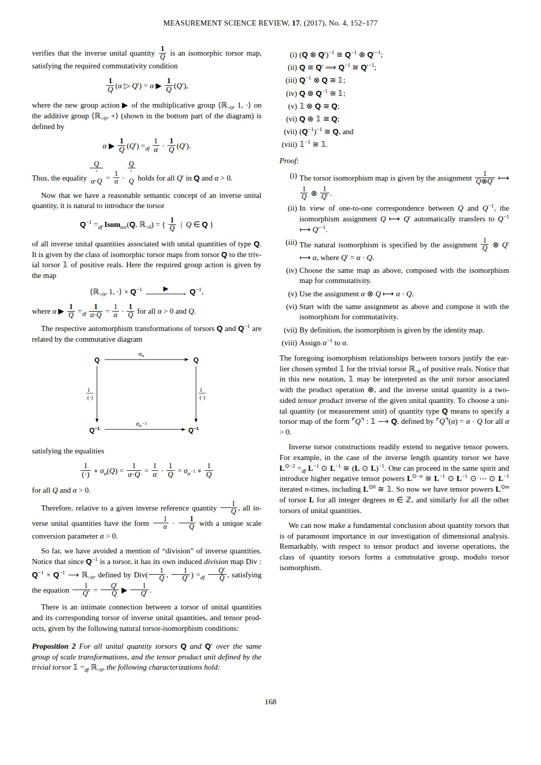MEASUREMENT SCIENCE REVIEW, 17, (2017), No. 4, 152–177
verifies that the inverse unital quantity 1 Q is an isomorphic torsor map, satisfying the required commutativity condition
1 Q(α ▷ Q′) = α ▶ 1 Q(Q′),
where the new group action ▶ of the multiplicative group ⟨ℝ>0, 1, ·⟩ on the additive group ⟨ℝ>0, +⟩ (shown in the bottom part of the diagram) is defined by
α ▶ 1 Q(Q′) =df 1 α · 1 Q(Q′).
Thus, the equality Q′α·Q = 1 α · Q′Q holds for all Q′ in Q and α > 0.
Now that we have a reasonable semantic concept of an inverse unital quantity, it is natural to introduce the torsor
Q−1 =df Isomtor(Q, ℝ>0) = { 1 Q | Q ∈ Q }
of all inverse unital quantities associated with unital quantities of type Q. It is given by the class of isomorphic torsor maps from torsor Q to the trivial torsor 𝟙 of positive reals. Here the required group action is given by the map
⟨ℝ>0, 1, ·⟩ × Q−1 ▶ → Q−1,
where α ▶ 1 Q =df 1 α·Q = 1 α · 1 Q for all α > 0 and Q.
The respective automorphism transformations of torsors Q and Q−1 are related by the commutative diagram
Q Q Q−1 Q−1 σα σα−1 1 (·) 1 (·)
satisfying the equalities
1(·) ∘ σα(Q) = 1 α·Q = 1 α · 1 Q = σα−1 ∘ 1 Q
for all Q and α > 0.
Therefore, relative to a given inverse reference quantity 1 Q, all inverse unital quantities have the form 1 α · 1 Q with a unique scale conversion parameter α > 0.
So far, we have avoided a mention of “division” of inverse quantities. Notice that since Q−1 is a torsor, it has its own induced division map Div : Q−1 × Q−1 ⟶ ℝ>0, defined by Div(1 Q, 1 Q′) =df Q′Q, satisfying the equation 1 Q′ = Q′Q ▶ 1 Q′.
There is an intimate connection between a torsor of unital quantities and its corresponding torsor of inverse unital quantities, and tensor products, given by the following natural torsor-isomorphism conditions:
Proposition 2 For all unital quantity torsors Q and Q′ over the same group of scale transformations, and the tensor product unit defined by the trivial torsor 𝟙 =df ℝ>0, the following characterizations hold:
(i)(Q ⊗ Q′)−1 ≅ Q−1 ⊗ Q′−1;
(ii) Q ≅ Q′ ⟹ Q−1 ≅ Q′−1;
(iii) Q−1 ⊗ Q ≅ 𝟙;
(iv) Q ⊗ Q−1 ≅ 𝟙;
(v) 𝟙 ⊗ Q ≅ Q;
(vi) Q ⊗ 𝟙 ≅ Q;
(vii)(Q−1)−1 ≅ Q, and
(viii) 𝟙−1 ≅ 𝟙.
Proof:
(i) The torsor isomorphism map is given by the assignment 1 Q⊗Q′ ⟼ 1 Q ⊗ 1 Q′.
(ii) In view of one-to-one correspondence between Q and Q−1, the isomorphism assignment Q ⟼ Q′ automatically transfers to Q−1 ⟼ Q′−1.
(iii) The natural isomorphism is specified by the assignment 1 Q ⊗ Q′ ⟼ α, where Q′ = α · Q.
(iv) Choose the same map as above, composed with the isomorphism map for commutativity.
(v) Use the assignment α ⊗ Q ⟼ α · Q.
(vi) Start with the same assignment as above and compose it with the isomorphism for commutativity.
(vii) By definition, the isomorphism is given by the identity map.
(viii) Assign α−1 to α.
The foregoing isomorphism relationships between torsors justify the earlier chosen symbol 𝟙 for the trivial torsor ℝ>0 of positive reals. Notice that in this new notation, 𝟙 may be interpreted as the unit torsor associated with the product operation ⊗, and the inverse unital quantity is a two-sided tensor product inverse of the given unital quantity. To choose a unital quantity (or measurement unit) of quantity type Q means to specify a torsor map of the form ⌜Q⌝ : 𝟙 ⟶ Q, defined by ⌜Q⌝(α) = α · Q for all α > 0.
Inverse torsor constructions readily extend to negative tensor powers. For example, in the case of the inverse length quantity torsor we have L⊙−2 =df L−1 ⊙ L−1 ≅ (L ⊙ L)−1. One can proceed in the same spirit and introduce higher negative tensor powers L⊙−n ≅ L−1 ⊙ L−1 ⊙ ⋯ ⊙ L−1 iterated n-times, including L⊙0 ≅ 𝟙. So now we have tensor powers L⊙m of torsor L for all integer degrees m ∈ ℤ, and similarly for all the other torsors of unital quantities.
We can now make a fundamental conclusion about quantity torsors that is of paramount importance in our investigation of dimensional analysis. Remarkably, with respect to tensor product and inverse operations, the class of quantity torsors forms a commutative group, modulo torsor isomorphism.
168